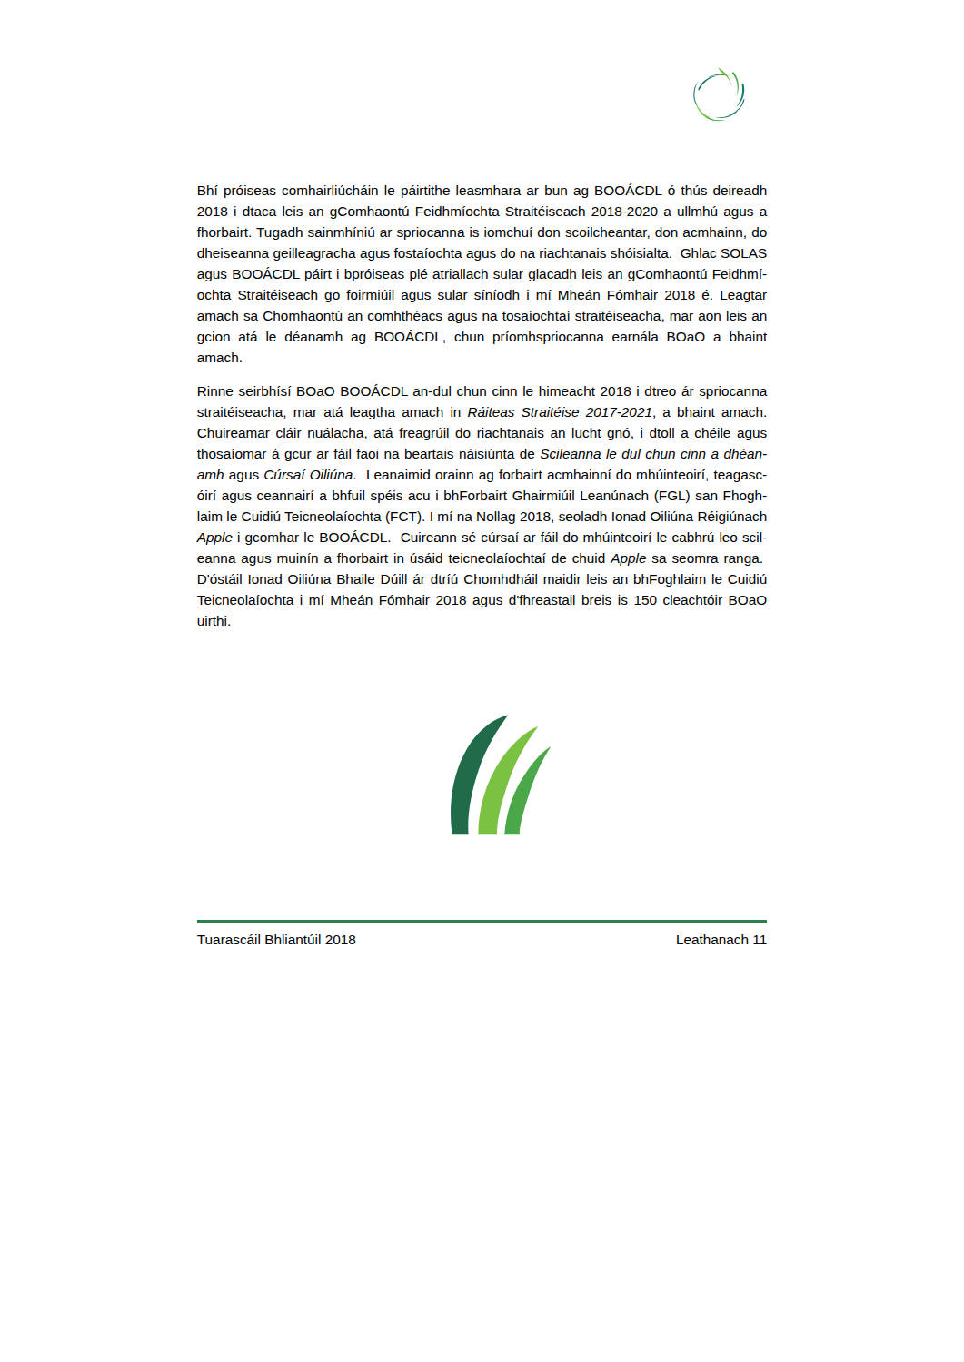Bhí próiseas comhairliúcháin le páirtithe leasmhara ar bun ag BOOÁCDL ó thús deireadh 2018 i dtaca leis an gComhaontú Feidhmíochta Straitéiseach 2018-2020 a ullmhú agus a fhorbairt. Tugadh sainmhíniú ar spriocanna is iomchuí don scoilcheantar, don acmhainn, do dheiseanna geilleagracha agus fostaíochta agus do na riachtanais shóisialta. Ghlac SOLAS agus BOOÁCDL páirt i bpróiseas plé atriallach sular glacadh leis an gComhaontú Feidhmíochta Straitéiseach go foirmiúil agus sular síníodh i mí Mheán Fómhair 2018 é. Leagtar amach sa Chomhaontú an comhthéacs agus na tosaíochtaí straitéiseacha, mar aon leis an gcion atá le déanamh ag BOOÁCDL, chun príomhspriocanna earnála BOaO a bhaint amach.
Rinne seirbhísí BOaO BOOÁCDL an-dul chun cinn le himeacht 2018 i dtreo ár spriocanna straitéiseacha, mar atá leagtha amach in Ráiteas Straitéise 2017-2021, a bhaint amach. Chuireamar cláir nuálacha, atá freagrúil do riachtanais an lucht gnó, i dtoll a chéile agus thosaíomar á gcur ar fáil faoi na beartais náisiúnta de Scileanna le dul chun cinn a dhéanamh agus Cúrsaí Oiliúna. Leanaimid orainn ag forbairt acmhainní do mhúinteoirí, teagascóirí agus ceannairí a bhfuil spéis acu i bhForbairt Ghairmiúil Leanúnach (FGL) san Fhoghlaim le Cuidiú Teicneolaíochta (FCT). I mí na Nollag 2018, seoladh Ionad Oiliúna Réigiúnach Apple i gcomhar le BOOÁCDL. Cuireann sé cúrsaí ar fáil do mhúinteoirí le cabhrú leo scileanna agus muinín a fhorbairt in úsáid teicneolaíochtaí de chuid Apple sa seomra ranga. D'óstáil Ionad Oiliúna Bhaile Dúill ár dtríú Chomhdháil maidir leis an bhFoghlaim le Cuidiú Teicneolaíochta i mí Mheán Fómhair 2018 agus d'fhreastail breis is 150 cleachtóir BOaO uirthi.
Tuarascáil Bhliantúil 2018
Leathanach 11